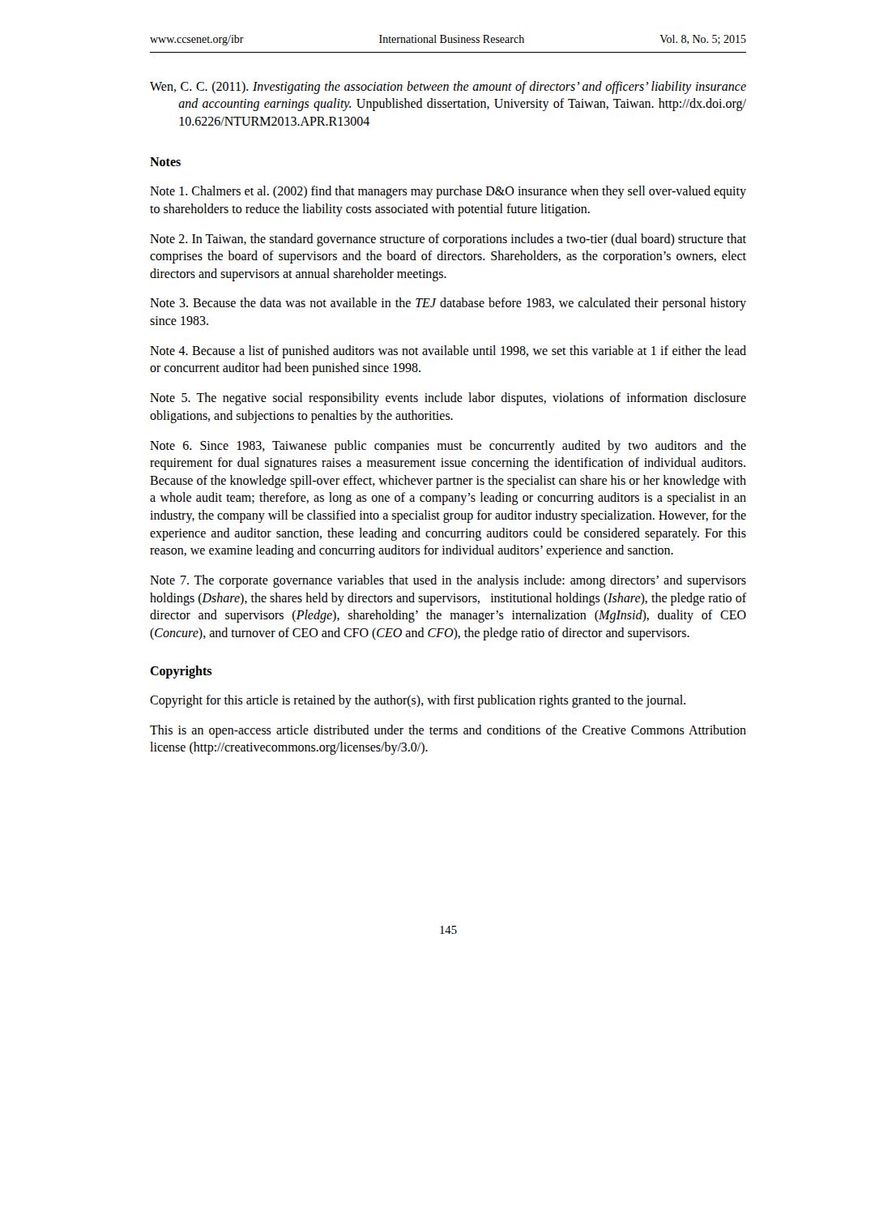www.ccsenet.org/ibr International Business Research Vol. 8, No. 5; 2015
Wen, C. C. (2011). Investigating the association between the amount of directors’ and officers’ liability insurance and accounting earnings quality. Unpublished dissertation, University of Taiwan, Taiwan. http://dx.doi.org/ 10.6226/NTURM2013.APR.R13004
Notes
Note 1. Chalmers et al. (2002) find that managers may purchase D&O insurance when they sell over-valued equity to shareholders to reduce the liability costs associated with potential future litigation.
Note 2. In Taiwan, the standard governance structure of corporations includes a two-tier (dual board) structure that comprises the board of supervisors and the board of directors. Shareholders, as the corporation’s owners, elect directors and supervisors at annual shareholder meetings.
Note 3. Because the data was not available in the TEJ database before 1983, we calculated their personal history since 1983.
Note 4. Because a list of punished auditors was not available until 1998, we set this variable at 1 if either the lead or concurrent auditor had been punished since 1998.
Note 5. The negative social responsibility events include labor disputes, violations of information disclosure obligations, and subjections to penalties by the authorities.
Note 6. Since 1983, Taiwanese public companies must be concurrently audited by two auditors and the requirement for dual signatures raises a measurement issue concerning the identification of individual auditors. Because of the knowledge spill-over effect, whichever partner is the specialist can share his or her knowledge with a whole audit team; therefore, as long as one of a company’s leading or concurring auditors is a specialist in an industry, the company will be classified into a specialist group for auditor industry specialization. However, for the experience and auditor sanction, these leading and concurring auditors could be considered separately. For this reason, we examine leading and concurring auditors for individual auditors’ experience and sanction.
Note 7. The corporate governance variables that used in the analysis include: among directors’ and supervisors holdings (Dshare), the shares held by directors and supervisors, institutional holdings (Ishare), the pledge ratio of director and supervisors (Pledge), shareholding’ the manager’s internalization (MgInsid), duality of CEO (Concure), and turnover of CEO and CFO (CEO and CFO), the pledge ratio of director and supervisors.
Copyrights
Copyright for this article is retained by the author(s), with first publication rights granted to the journal.
This is an open-access article distributed under the terms and conditions of the Creative Commons Attribution license (http://creativecommons.org/licenses/by/3.0/).
145